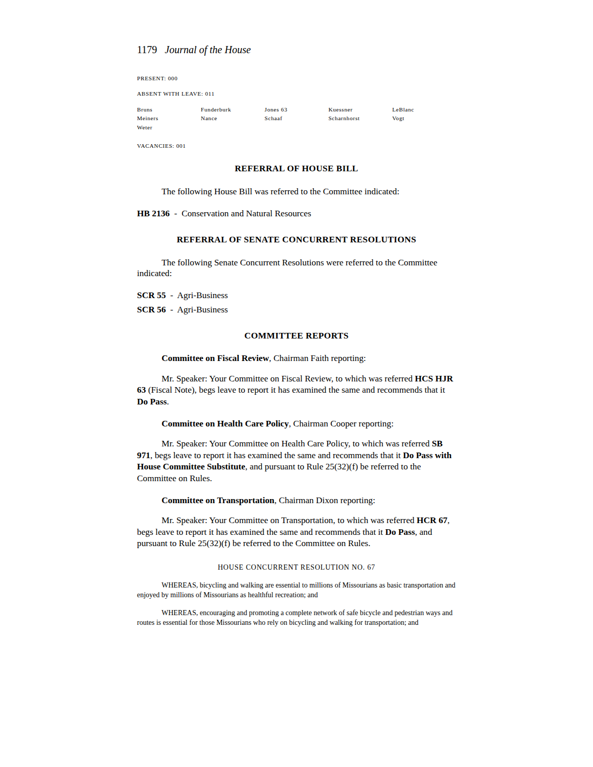1179 Journal of the House
PRESENT: 000
ABSENT WITH LEAVE: 011
| Bruns | Funderburk | Jones 63 | Kuessner | LeBlanc |
| Meiners | Nance | Schaaf | Scharnhorst | Vogt |
| Weter | | | | |
VACANCIES: 001
REFERRAL OF HOUSE BILL
The following House Bill was referred to the Committee indicated:
HB 2136 - Conservation and Natural Resources
REFERRAL OF SENATE CONCURRENT RESOLUTIONS
The following Senate Concurrent Resolutions were referred to the Committee indicated:
SCR 55 - Agri-Business
SCR 56 - Agri-Business
COMMITTEE REPORTS
Committee on Fiscal Review, Chairman Faith reporting:
Mr. Speaker: Your Committee on Fiscal Review, to which was referred HCS HJR 63 (Fiscal Note), begs leave to report it has examined the same and recommends that it Do Pass.
Committee on Health Care Policy, Chairman Cooper reporting:
Mr. Speaker: Your Committee on Health Care Policy, to which was referred SB 971, begs leave to report it has examined the same and recommends that it Do Pass with House Committee Substitute, and pursuant to Rule 25(32)(f) be referred to the Committee on Rules.
Committee on Transportation, Chairman Dixon reporting:
Mr. Speaker: Your Committee on Transportation, to which was referred HCR 67, begs leave to report it has examined the same and recommends that it Do Pass, and pursuant to Rule 25(32)(f) be referred to the Committee on Rules.
HOUSE CONCURRENT RESOLUTION NO. 67
WHEREAS, bicycling and walking are essential to millions of Missourians as basic transportation and enjoyed by millions of Missourians as healthful recreation; and
WHEREAS, encouraging and promoting a complete network of safe bicycle and pedestrian ways and routes is essential for those Missourians who rely on bicycling and walking for transportation; and